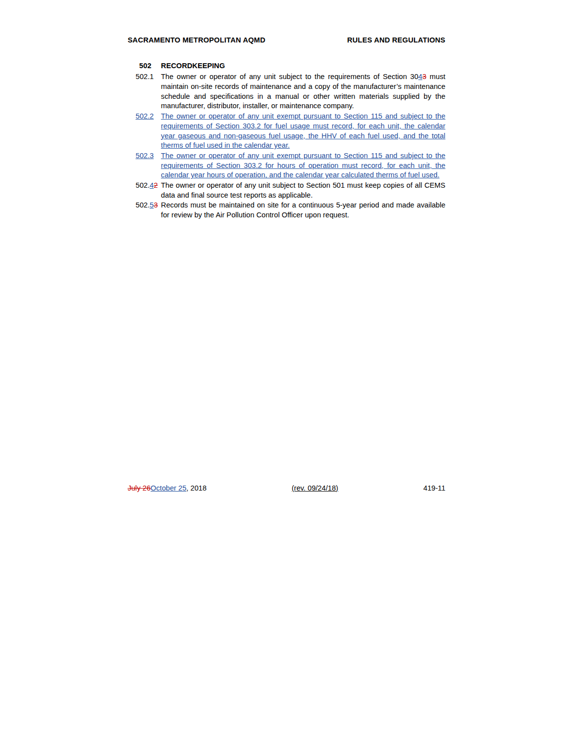SACRAMENTO METROPOLITAN AQMD
RULES AND REGULATIONS
502
RECORDKEEPING
502.1
The owner or operator of any unit subject to the requirements of Section 3043 must maintain on-site records of maintenance and a copy of the manufacturer’s maintenance schedule and specifications in a manual or other written materials supplied by the manufacturer, distributor, installer, or maintenance company.
502.2
The owner or operator of any unit exempt pursuant to Section 115 and subject to the requirements of Section 303.2 for fuel usage must record, for each unit, the calendar year gaseous and non-gaseous fuel usage, the HHV of each fuel used, and the total therms of fuel used in the calendar year.
502.3
The owner or operator of any unit exempt pursuant to Section 115 and subject to the requirements of Section 303.2 for hours of operation must record, for each unit, the calendar year hours of operation, and the calendar year calculated therms of fuel used.
502.42
The owner or operator of any unit subject to Section 501 must keep copies of all CEMS data and final source test reports as applicable.
502.53
Records must be maintained on site for a continuous 5-year period and made available for review by the Air Pollution Control Officer upon request.
July 26 October 25, 2018
(rev. 09/24/18)
419-11